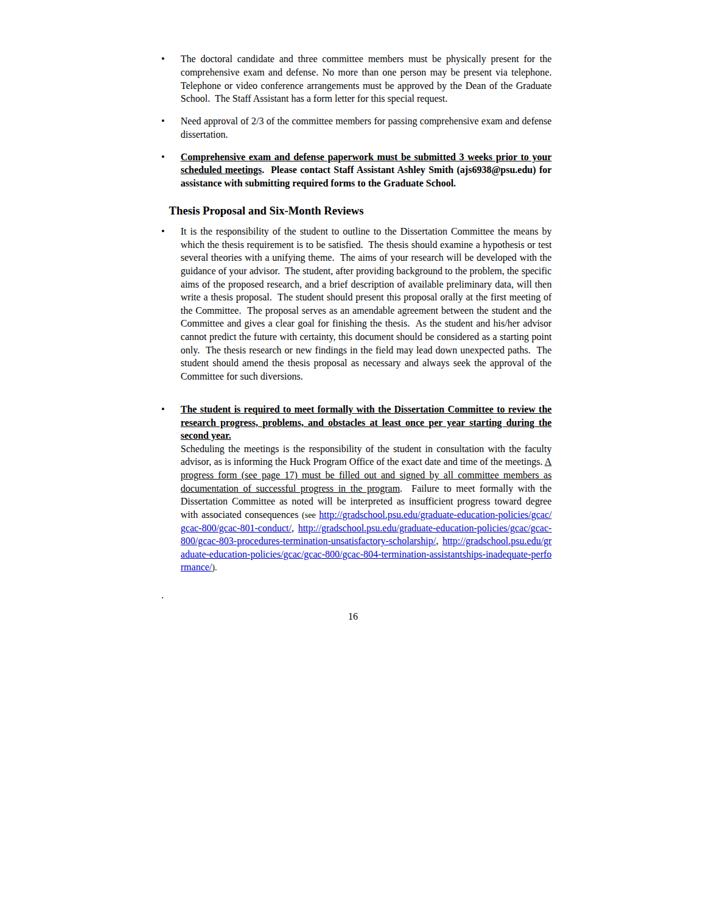The doctoral candidate and three committee members must be physically present for the comprehensive exam and defense. No more than one person may be present via telephone. Telephone or video conference arrangements must be approved by the Dean of the Graduate School. The Staff Assistant has a form letter for this special request.
Need approval of 2/3 of the committee members for passing comprehensive exam and defense dissertation.
Comprehensive exam and defense paperwork must be submitted 3 weeks prior to your scheduled meetings. Please contact Staff Assistant Ashley Smith (ajs6938@psu.edu) for assistance with submitting required forms to the Graduate School.
Thesis Proposal and Six-Month Reviews
It is the responsibility of the student to outline to the Dissertation Committee the means by which the thesis requirement is to be satisfied. The thesis should examine a hypothesis or test several theories with a unifying theme. The aims of your research will be developed with the guidance of your advisor. The student, after providing background to the problem, the specific aims of the proposed research, and a brief description of available preliminary data, will then write a thesis proposal. The student should present this proposal orally at the first meeting of the Committee. The proposal serves as an amendable agreement between the student and the Committee and gives a clear goal for finishing the thesis. As the student and his/her advisor cannot predict the future with certainty, this document should be considered as a starting point only. The thesis research or new findings in the field may lead down unexpected paths. The student should amend the thesis proposal as necessary and always seek the approval of the Committee for such diversions.
The student is required to meet formally with the Dissertation Committee to review the research progress, problems, and obstacles at least once per year starting during the second year.
Scheduling the meetings is the responsibility of the student in consultation with the faculty advisor, as is informing the Huck Program Office of the exact date and time of the meetings. A progress form (see page 17) must be filled out and signed by all committee members as documentation of successful progress in the program. Failure to meet formally with the Dissertation Committee as noted will be interpreted as insufficient progress toward degree with associated consequences (see http://gradschool.psu.edu/graduate-education-policies/gcac/gcac-800/gcac-801-conduct/, http://gradschool.psu.edu/graduate-education-policies/gcac/gcac-800/gcac-803-procedures-termination-unsatisfactory-scholarship/, http://gradschool.psu.edu/graduate-education-policies/gcac/gcac-800/gcac-804-termination-assistantships-inadequate-performance/).
.
16